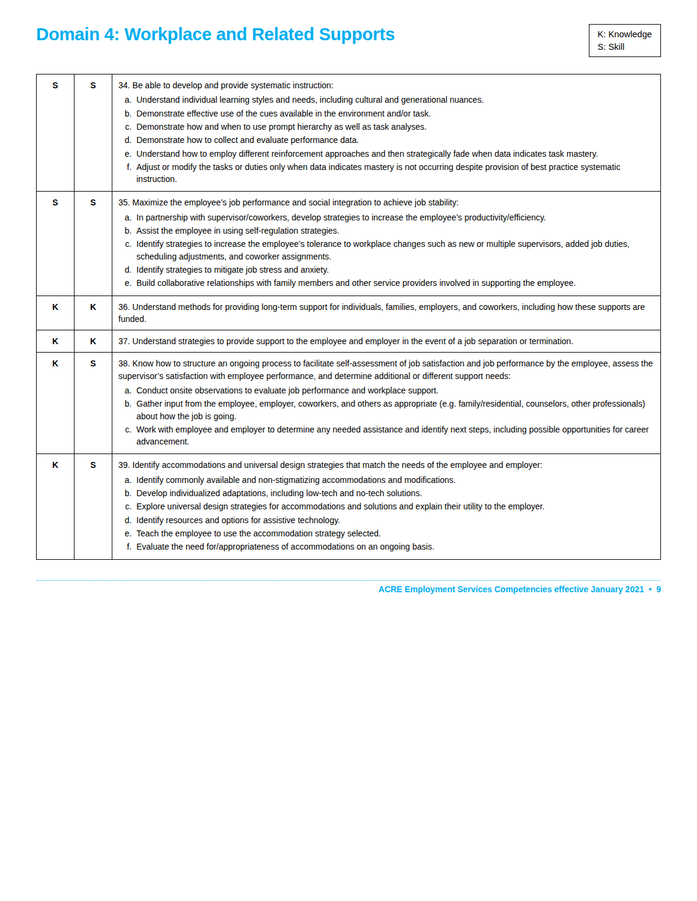Domain 4: Workplace and Related Supports
K: Knowledge
S: Skill
| S | S | 34. Be able to develop and provide systematic instruction: Understand individual learning styles and needs, including cultural and generational nuances. Demonstrate effective use of the cues available in the environment and/or task. Demonstrate how and when to use prompt hierarchy as well as task analyses. Demonstrate how to collect and evaluate performance data. Understand how to employ different reinforcement approaches and then strategically fade when data indicates task mastery. Adjust or modify the tasks or duties only when data indicates mastery is not occurring despite provision of best practice systematic instruction. |
| S | S | 35. Maximize the employee’s job performance and social integration to achieve job stability: In partnership with supervisor/coworkers, develop strategies to increase the employee’s productivity/efficiency. Assist the employee in using self-regulation strategies. Identify strategies to increase the employee’s tolerance to workplace changes such as new or multiple supervisors, added job duties, scheduling adjustments, and coworker assignments. Identify strategies to mitigate job stress and anxiety. Build collaborative relationships with family members and other service providers involved in supporting the employee. |
| K | K | 36. Understand methods for providing long-term support for individuals, families, employers, and coworkers, including how these supports are funded. |
| K | K | 37. Understand strategies to provide support to the employee and employer in the event of a job separation or termination. |
| K | S | 38. Know how to structure an ongoing process to facilitate self-assessment of job satisfaction and job performance by the employee, assess the supervisor’s satisfaction with employee performance, and determine additional or different support needs: Conduct onsite observations to evaluate job performance and workplace support. Gather input from the employee, employer, coworkers, and others as appropriate (e.g. family/residential, counselors, other professionals) about how the job is going. Work with employee and employer to determine any needed assistance and identify next steps, including possible opportunities for career advancement. |
| K | S | 39. Identify accommodations and universal design strategies that match the needs of the employee and employer: Identify commonly available and non-stigmatizing accommodations and modifications. Develop individualized adaptations, including low-tech and no-tech solutions. Explore universal design strategies for accommodations and solutions and explain their utility to the employer. Identify resources and options for assistive technology. Teach the employee to use the accommodation strategy selected. Evaluate the need for/appropriateness of accommodations on an ongoing basis. |
ACRE Employment Services Competencies effective January 2021 • 9